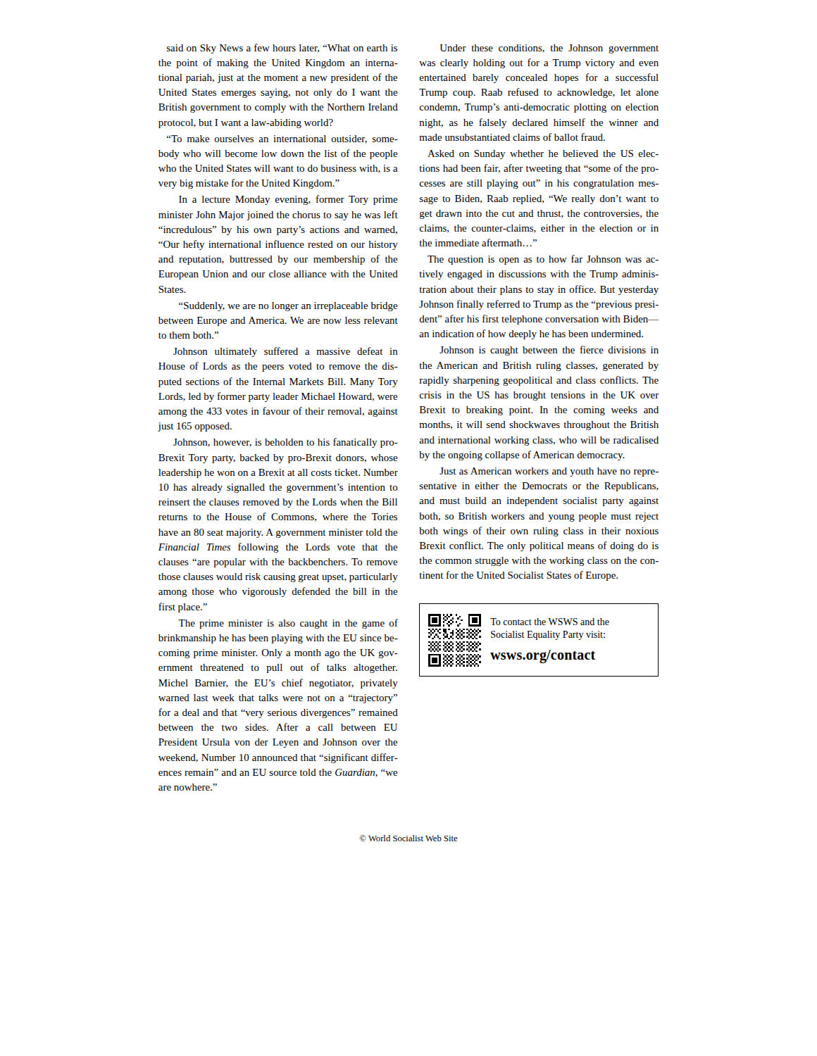said on Sky News a few hours later, “What on earth is the point of making the United Kingdom an international pariah, just at the moment a new president of the United States emerges saying, not only do I want the British government to comply with the Northern Ireland protocol, but I want a law-abiding world?
“To make ourselves an international outsider, somebody who will become low down the list of the people who the United States will want to do business with, is a very big mistake for the United Kingdom.”
In a lecture Monday evening, former Tory prime minister John Major joined the chorus to say he was left “incredulous” by his own party’s actions and warned, “Our hefty international influence rested on our history and reputation, buttressed by our membership of the European Union and our close alliance with the United States.
“Suddenly, we are no longer an irreplaceable bridge between Europe and America. We are now less relevant to them both.”
Johnson ultimately suffered a massive defeat in House of Lords as the peers voted to remove the disputed sections of the Internal Markets Bill. Many Tory Lords, led by former party leader Michael Howard, were among the 433 votes in favour of their removal, against just 165 opposed.
Johnson, however, is beholden to his fanatically pro-Brexit Tory party, backed by pro-Brexit donors, whose leadership he won on a Brexit at all costs ticket. Number 10 has already signalled the government’s intention to reinsert the clauses removed by the Lords when the Bill returns to the House of Commons, where the Tories have an 80 seat majority. A government minister told the Financial Times following the Lords vote that the clauses “are popular with the backbenchers. To remove those clauses would risk causing great upset, particularly among those who vigorously defended the bill in the first place.”
The prime minister is also caught in the game of brinkmanship he has been playing with the EU since becoming prime minister. Only a month ago the UK government threatened to pull out of talks altogether. Michel Barnier, the EU’s chief negotiator, privately warned last week that talks were not on a “trajectory” for a deal and that “very serious divergences” remained between the two sides. After a call between EU President Ursula von der Leyen and Johnson over the weekend, Number 10 announced that “significant differences remain” and an EU source told the Guardian, “we are nowhere.”
Under these conditions, the Johnson government was clearly holding out for a Trump victory and even entertained barely concealed hopes for a successful Trump coup. Raab refused to acknowledge, let alone condemn, Trump’s anti-democratic plotting on election night, as he falsely declared himself the winner and made unsubstantiated claims of ballot fraud.
Asked on Sunday whether he believed the US elections had been fair, after tweeting that “some of the processes are still playing out” in his congratulation message to Biden, Raab replied, “We really don’t want to get drawn into the cut and thrust, the controversies, the claims, the counter-claims, either in the election or in the immediate aftermath…”
The question is open as to how far Johnson was actively engaged in discussions with the Trump administration about their plans to stay in office. But yesterday Johnson finally referred to Trump as the “previous president” after his first telephone conversation with Biden—an indication of how deeply he has been undermined.
Johnson is caught between the fierce divisions in the American and British ruling classes, generated by rapidly sharpening geopolitical and class conflicts. The crisis in the US has brought tensions in the UK over Brexit to breaking point. In the coming weeks and months, it will send shockwaves throughout the British and international working class, who will be radicalised by the ongoing collapse of American democracy.
Just as American workers and youth have no representative in either the Democrats or the Republicans, and must build an independent socialist party against both, so British workers and young people must reject both wings of their own ruling class in their noxious Brexit conflict. The only political means of doing do is the common struggle with the working class on the continent for the United Socialist States of Europe.
To contact the WSWS and the
Socialist Equality Party visit: wsws.org/contact
© World Socialist Web Site